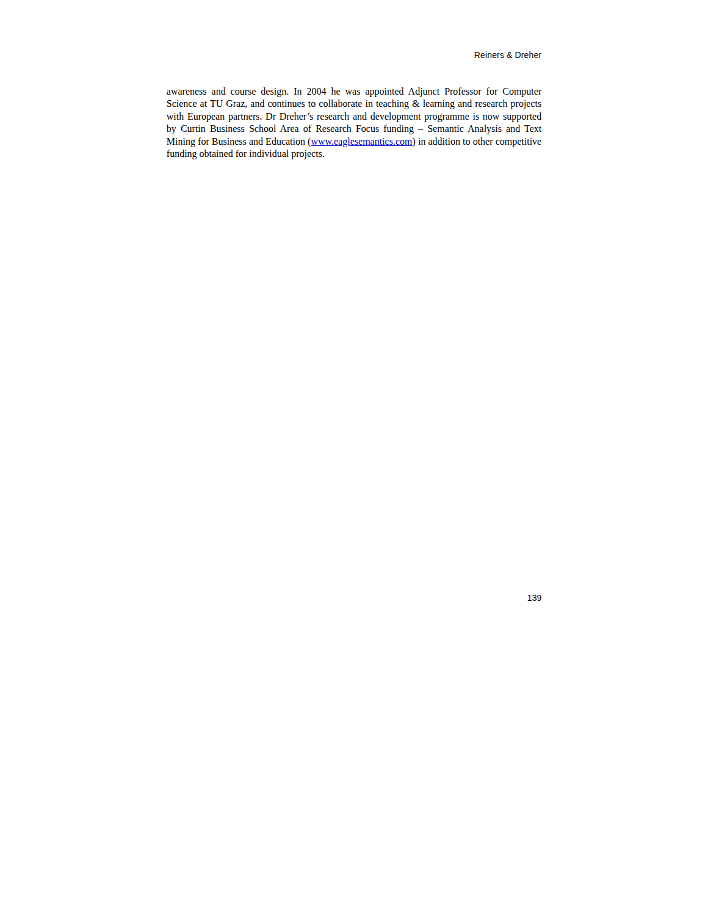Reiners & Dreher
awareness and course design. In 2004 he was appointed Adjunct Professor for Computer Science at TU Graz, and continues to collaborate in teaching & learning and research projects with European partners. Dr Dreher’s research and development programme is now supported by Curtin Business School Area of Research Focus funding – Semantic Analysis and Text Mining for Business and Education (www.eaglesemantics.com) in addition to other competitive funding obtained for individual projects.
139